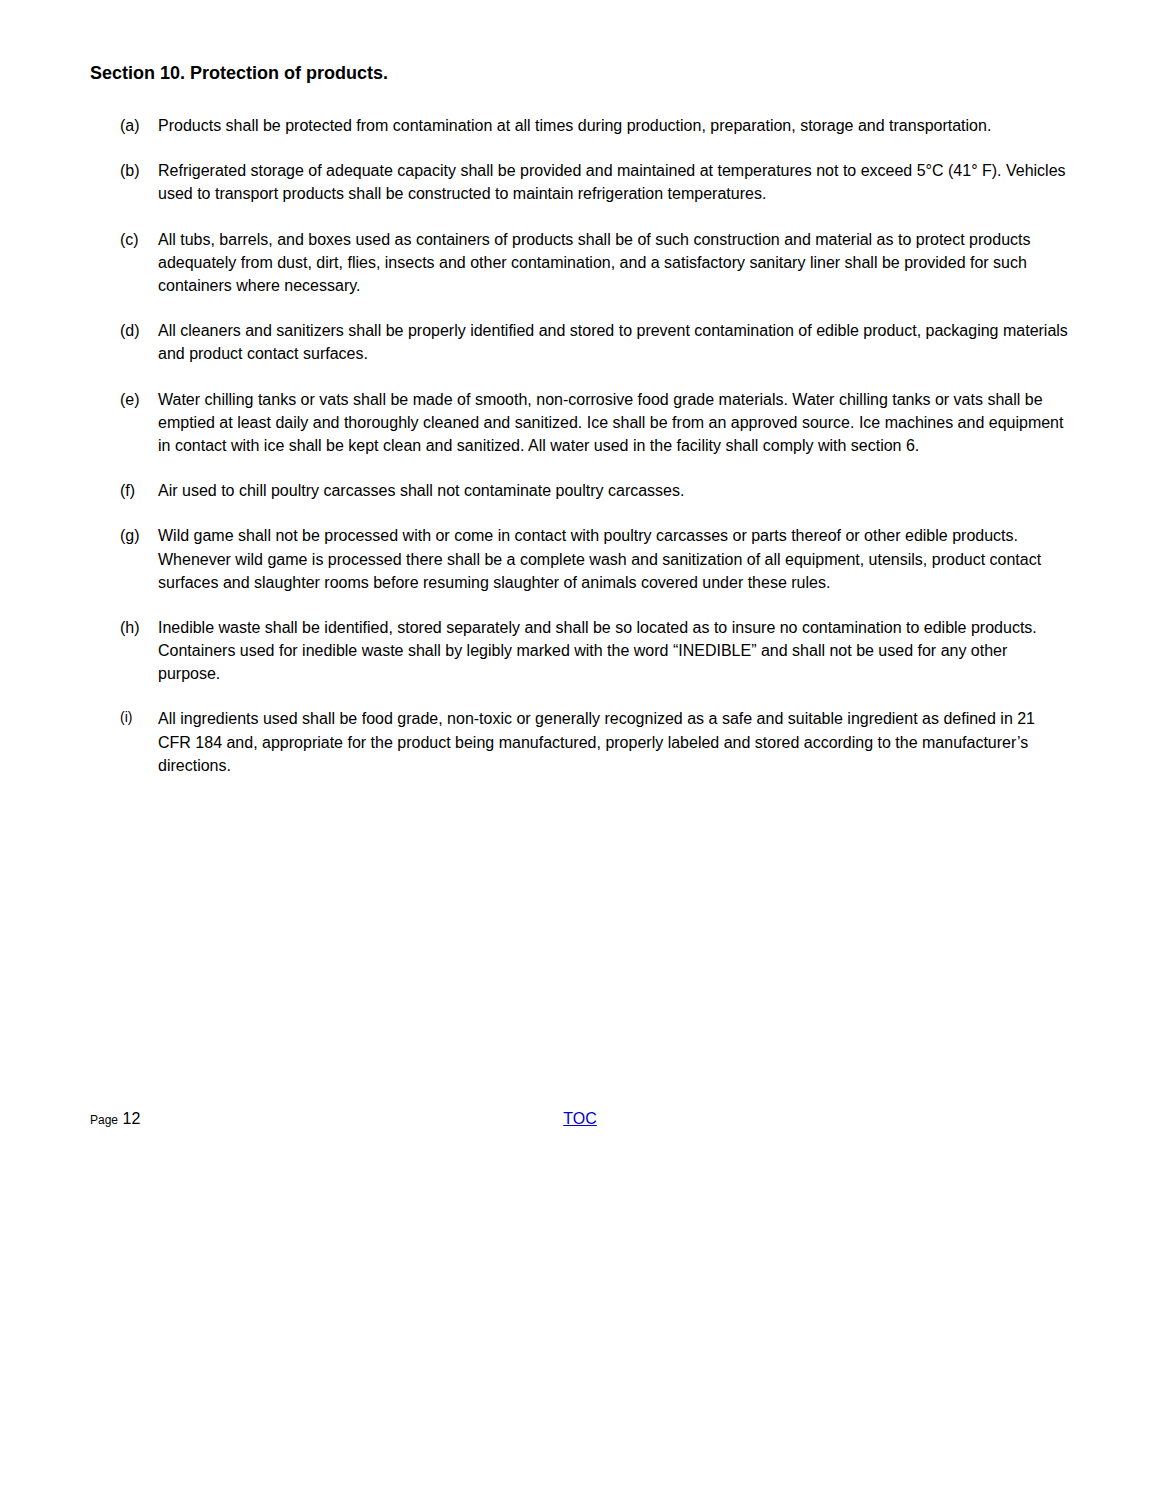Section 10. Protection of products.
(a) Products shall be protected from contamination at all times during production, preparation, storage and transportation.
(b) Refrigerated storage of adequate capacity shall be provided and maintained at temperatures not to exceed 5°C (41° F). Vehicles used to transport products shall be constructed to maintain refrigeration temperatures.
(c) All tubs, barrels, and boxes used as containers of products shall be of such construction and material as to protect products adequately from dust, dirt, flies, insects and other contamination, and a satisfactory sanitary liner shall be provided for such containers where necessary.
(d) All cleaners and sanitizers shall be properly identified and stored to prevent contamination of edible product, packaging materials and product contact surfaces.
(e) Water chilling tanks or vats shall be made of smooth, non-corrosive food grade materials. Water chilling tanks or vats shall be emptied at least daily and thoroughly cleaned and sanitized. Ice shall be from an approved source. Ice machines and equipment in contact with ice shall be kept clean and sanitized. All water used in the facility shall comply with section 6.
(f) Air used to chill poultry carcasses shall not contaminate poultry carcasses.
(g) Wild game shall not be processed with or come in contact with poultry carcasses or parts thereof or other edible products. Whenever wild game is processed there shall be a complete wash and sanitization of all equipment, utensils, product contact surfaces and slaughter rooms before resuming slaughter of animals covered under these rules.
(h) Inedible waste shall be identified, stored separately and shall be so located as to insure no contamination to edible products. Containers used for inedible waste shall by legibly marked with the word “INEDIBLE” and shall not be used for any other purpose.
(i) All ingredients used shall be food grade, non-toxic or generally recognized as a safe and suitable ingredient as defined in 21 CFR 184 and, appropriate for the product being manufactured, properly labeled and stored according to the manufacturer’s directions.
Page 12 TOC